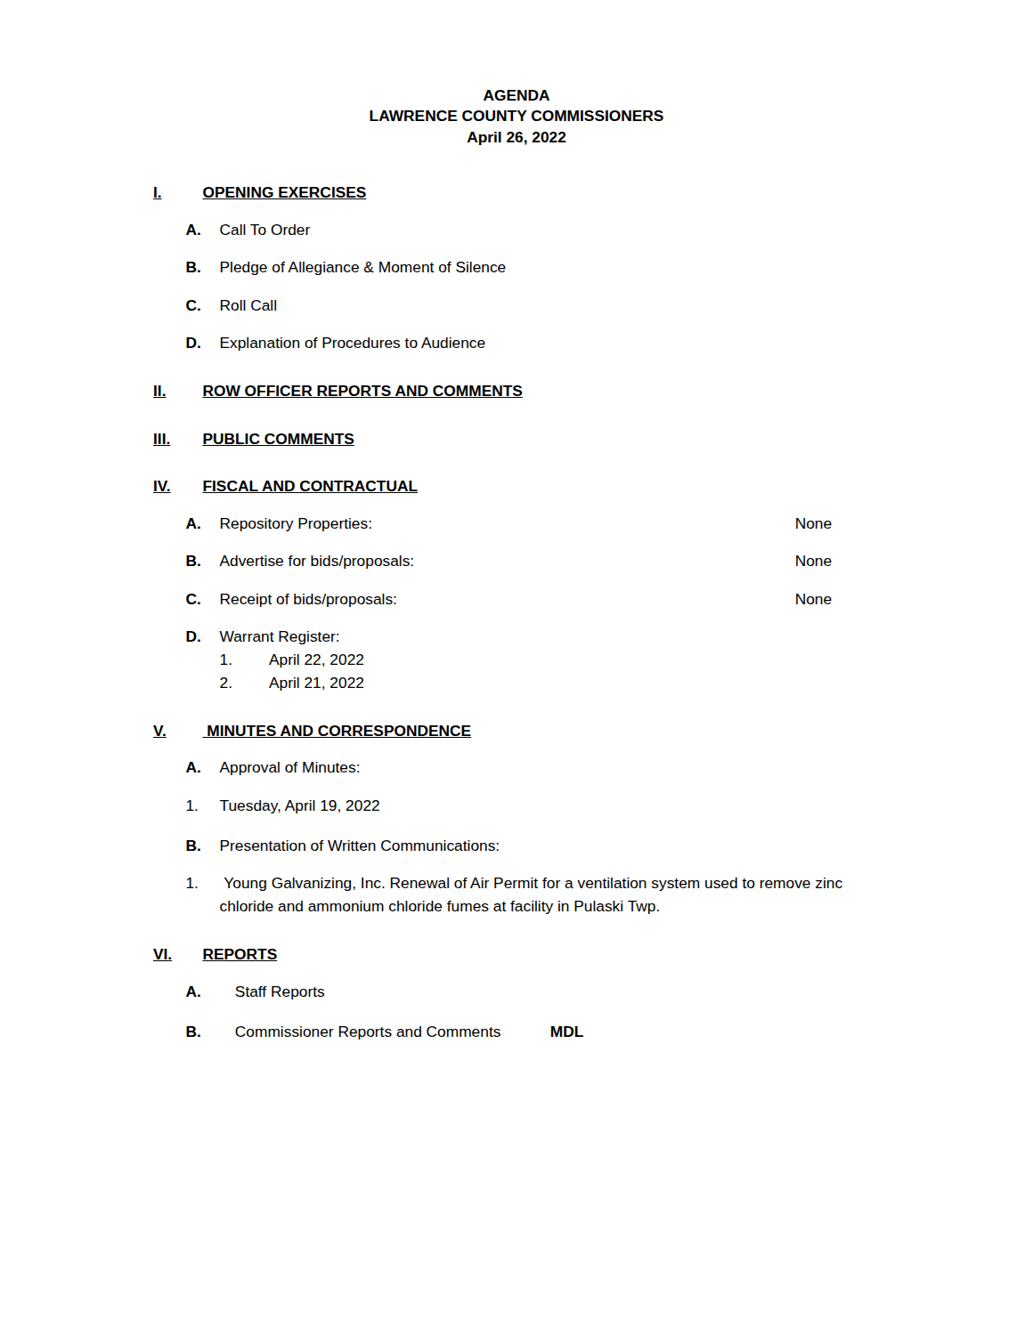AGENDA
LAWRENCE COUNTY COMMISSIONERS
April 26, 2022
I. Opening Exercises
A. Call To Order
B. Pledge of Allegiance & Moment of Silence
C. Roll Call
D. Explanation of Procedures to Audience
II. Row Officer Reports and Comments
III. Public Comments
IV. Fiscal and Contractual
A. Repository Properties: None
B. Advertise for bids/proposals: None
C. Receipt of bids/proposals: None
D. Warrant Register:
1. April 22, 2022
2. April 21, 2022
V. Minutes and Correspondence
A. Approval of Minutes:
1. Tuesday, April 19, 2022
B. Presentation of Written Communications:
1. Young Galvanizing, Inc. Renewal of Air Permit for a ventilation system used to remove zinc chloride and ammonium chloride fumes at facility in Pulaski Twp.
VI. Reports
A. Staff Reports
B. Commissioner Reports and Comments MDL